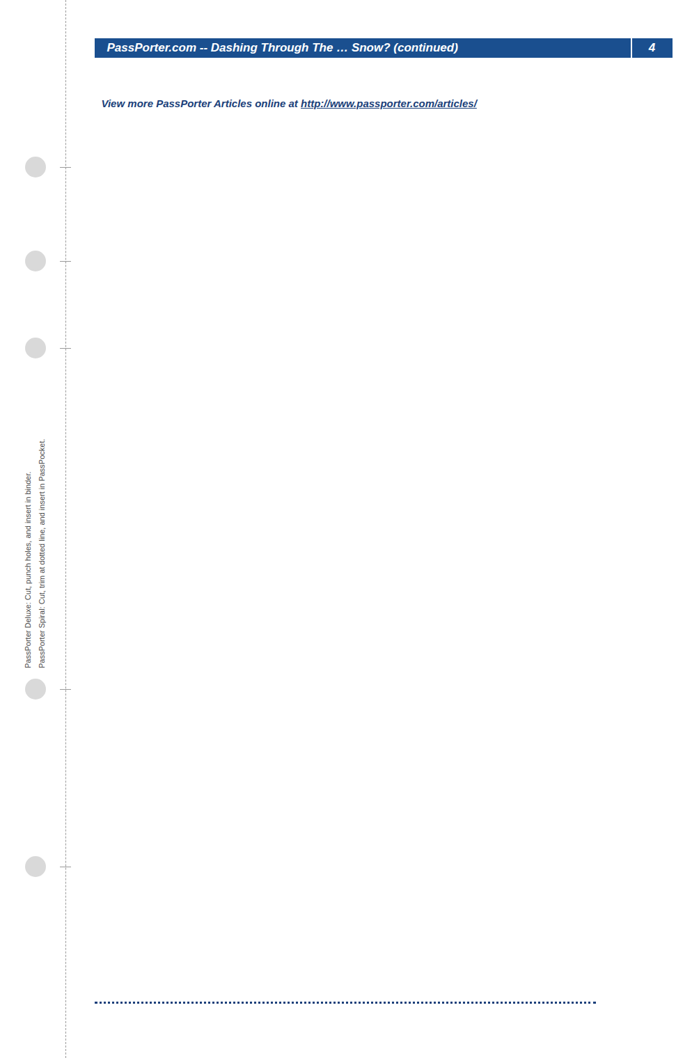PassPorter.com -- Dashing Through The … Snow? (continued)
4
View more PassPorter Articles online at http://www.passporter.com/articles/
PassPorter Deluxe: Cut, punch holes, and insert in binder. PassPorter Spiral: Cut, trim at dotted line, and insert in PassPocket.